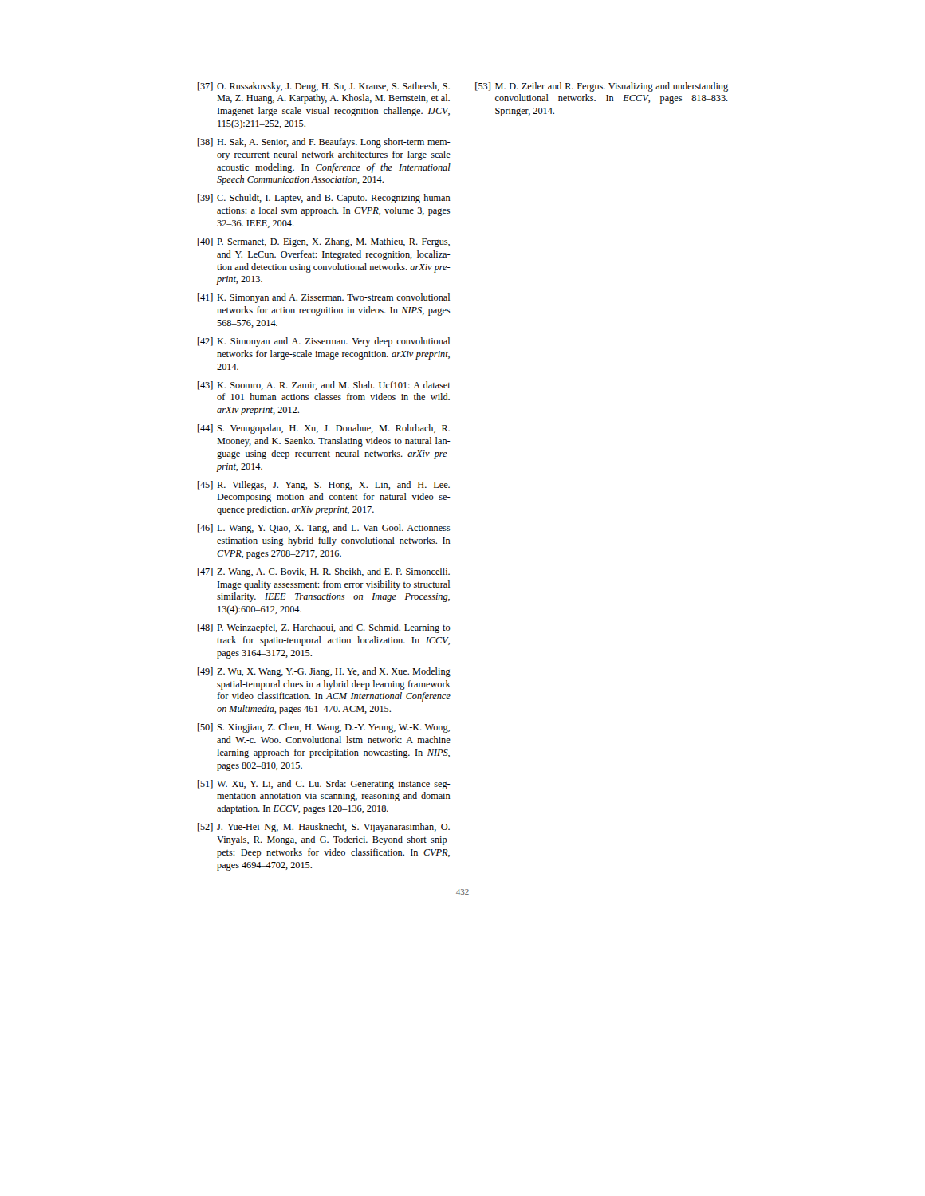[37] O. Russakovsky, J. Deng, H. Su, J. Krause, S. Satheesh, S. Ma, Z. Huang, A. Karpathy, A. Khosla, M. Bernstein, et al. Imagenet large scale visual recognition challenge. IJCV, 115(3):211–252, 2015.
[38] H. Sak, A. Senior, and F. Beaufays. Long short-term memory recurrent neural network architectures for large scale acoustic modeling. In Conference of the International Speech Communication Association, 2014.
[39] C. Schuldt, I. Laptev, and B. Caputo. Recognizing human actions: a local svm approach. In CVPR, volume 3, pages 32–36. IEEE, 2004.
[40] P. Sermanet, D. Eigen, X. Zhang, M. Mathieu, R. Fergus, and Y. LeCun. Overfeat: Integrated recognition, localization and detection using convolutional networks. arXiv preprint, 2013.
[41] K. Simonyan and A. Zisserman. Two-stream convolutional networks for action recognition in videos. In NIPS, pages 568–576, 2014.
[42] K. Simonyan and A. Zisserman. Very deep convolutional networks for large-scale image recognition. arXiv preprint, 2014.
[43] K. Soomro, A. R. Zamir, and M. Shah. Ucf101: A dataset of 101 human actions classes from videos in the wild. arXiv preprint, 2012.
[44] S. Venugopalan, H. Xu, J. Donahue, M. Rohrbach, R. Mooney, and K. Saenko. Translating videos to natural language using deep recurrent neural networks. arXiv preprint, 2014.
[45] R. Villegas, J. Yang, S. Hong, X. Lin, and H. Lee. Decomposing motion and content for natural video sequence prediction. arXiv preprint, 2017.
[46] L. Wang, Y. Qiao, X. Tang, and L. Van Gool. Actionness estimation using hybrid fully convolutional networks. In CVPR, pages 2708–2717, 2016.
[47] Z. Wang, A. C. Bovik, H. R. Sheikh, and E. P. Simoncelli. Image quality assessment: from error visibility to structural similarity. IEEE Transactions on Image Processing, 13(4):600–612, 2004.
[48] P. Weinzaepfel, Z. Harchaoui, and C. Schmid. Learning to track for spatio-temporal action localization. In ICCV, pages 3164–3172, 2015.
[49] Z. Wu, X. Wang, Y.-G. Jiang, H. Ye, and X. Xue. Modeling spatial-temporal clues in a hybrid deep learning framework for video classification. In ACM International Conference on Multimedia, pages 461–470. ACM, 2015.
[50] S. Xingjian, Z. Chen, H. Wang, D.-Y. Yeung, W.-K. Wong, and W.-c. Woo. Convolutional lstm network: A machine learning approach for precipitation nowcasting. In NIPS, pages 802–810, 2015.
[51] W. Xu, Y. Li, and C. Lu. Srda: Generating instance segmentation annotation via scanning, reasoning and domain adaptation. In ECCV, pages 120–136, 2018.
[52] J. Yue-Hei Ng, M. Hausknecht, S. Vijayanarasimhan, O. Vinyals, R. Monga, and G. Toderici. Beyond short snippets: Deep networks for video classification. In CVPR, pages 4694–4702, 2015.
[53] M. D. Zeiler and R. Fergus. Visualizing and understanding convolutional networks. In ECCV, pages 818–833. Springer, 2014.
432